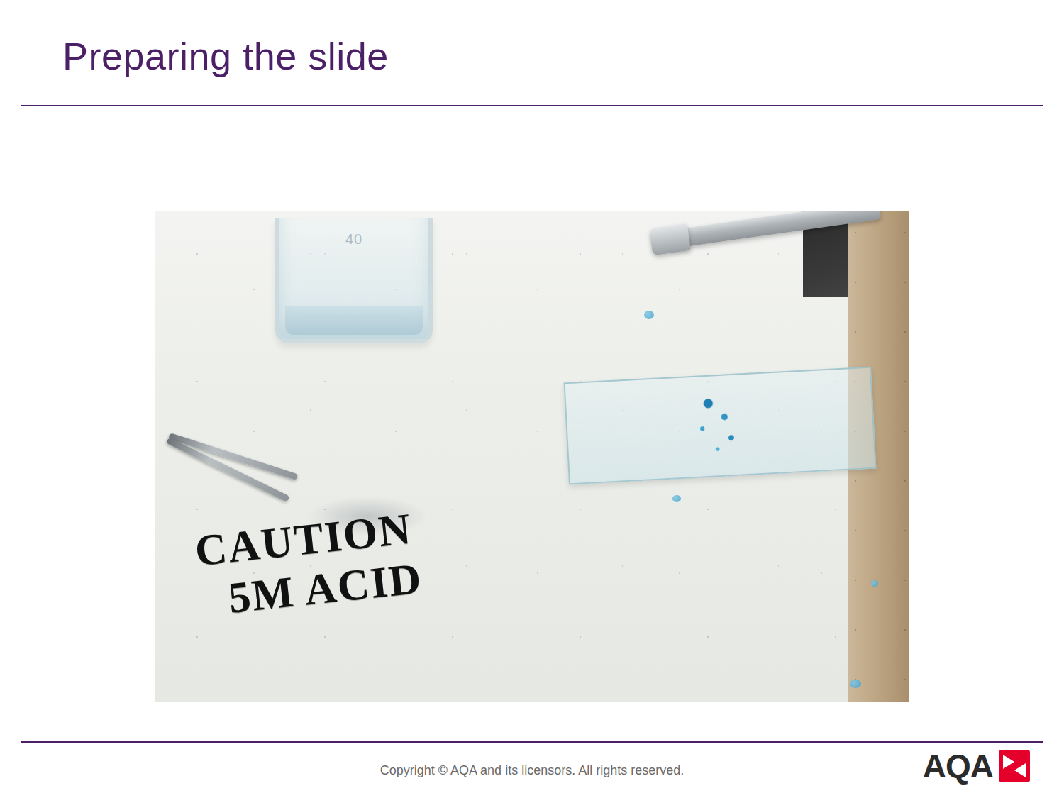Preparing the slide
CAUTION 5M ACID
Copyright © AQA and its licensors. All rights reserved.
AQA